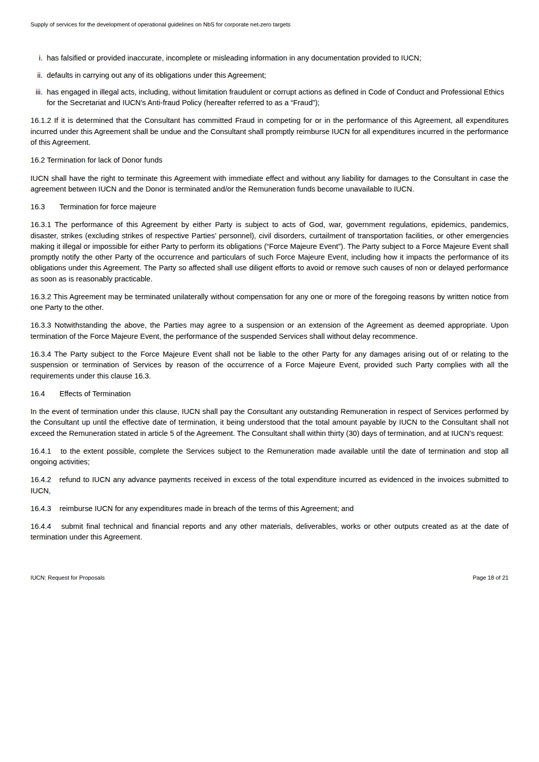Supply of services for the development of operational guidelines on NbS for corporate net-zero targets
has falsified or provided inaccurate, incomplete or misleading information in any documentation provided to IUCN;
defaults in carrying out any of its obligations under this Agreement;
has engaged in illegal acts, including, without limitation fraudulent or corrupt actions as defined in Code of Conduct and Professional Ethics for the Secretariat and IUCN's Anti-fraud Policy (hereafter referred to as a “Fraud”);
16.1.2 If it is determined that the Consultant has committed Fraud in competing for or in the performance of this Agreement, all expenditures incurred under this Agreement shall be undue and the Consultant shall promptly reimburse IUCN for all expenditures incurred in the performance of this Agreement.
16.2 Termination for lack of Donor funds
IUCN shall have the right to terminate this Agreement with immediate effect and without any liability for damages to the Consultant in case the agreement between IUCN and the Donor is terminated and/or the Remuneration funds become unavailable to IUCN.
16.3 Termination for force majeure
16.3.1 The performance of this Agreement by either Party is subject to acts of God, war, government regulations, epidemics, pandemics, disaster, strikes (excluding strikes of respective Parties’ personnel), civil disorders, curtailment of transportation facilities, or other emergencies making it illegal or impossible for either Party to perform its obligations (“Force Majeure Event”). The Party subject to a Force Majeure Event shall promptly notify the other Party of the occurrence and particulars of such Force Majeure Event, including how it impacts the performance of its obligations under this Agreement. The Party so affected shall use diligent efforts to avoid or remove such causes of non or delayed performance as soon as is reasonably practicable.
16.3.2 This Agreement may be terminated unilaterally without compensation for any one or more of the foregoing reasons by written notice from one Party to the other.
16.3.3 Notwithstanding the above, the Parties may agree to a suspension or an extension of the Agreement as deemed appropriate. Upon termination of the Force Majeure Event, the performance of the suspended Services shall without delay recommence.
16.3.4 The Party subject to the Force Majeure Event shall not be liable to the other Party for any damages arising out of or relating to the suspension or termination of Services by reason of the occurrence of a Force Majeure Event, provided such Party complies with all the requirements under this clause 16.3.
16.4 Effects of Termination
In the event of termination under this clause, IUCN shall pay the Consultant any outstanding Remuneration in respect of Services performed by the Consultant up until the effective date of termination, it being understood that the total amount payable by IUCN to the Consultant shall not exceed the Remuneration stated in article 5 of the Agreement. The Consultant shall within thirty (30) days of termination, and at IUCN’s request:
16.4.1 to the extent possible, complete the Services subject to the Remuneration made available until the date of termination and stop all ongoing activities;
16.4.2 refund to IUCN any advance payments received in excess of the total expenditure incurred as evidenced in the invoices submitted to IUCN,
16.4.3 reimburse IUCN for any expenditures made in breach of the terms of this Agreement; and
16.4.4 submit final technical and financial reports and any other materials, deliverables, works or other outputs created as at the date of termination under this Agreement.
IUCN: Request for Proposals Page 18 of 21